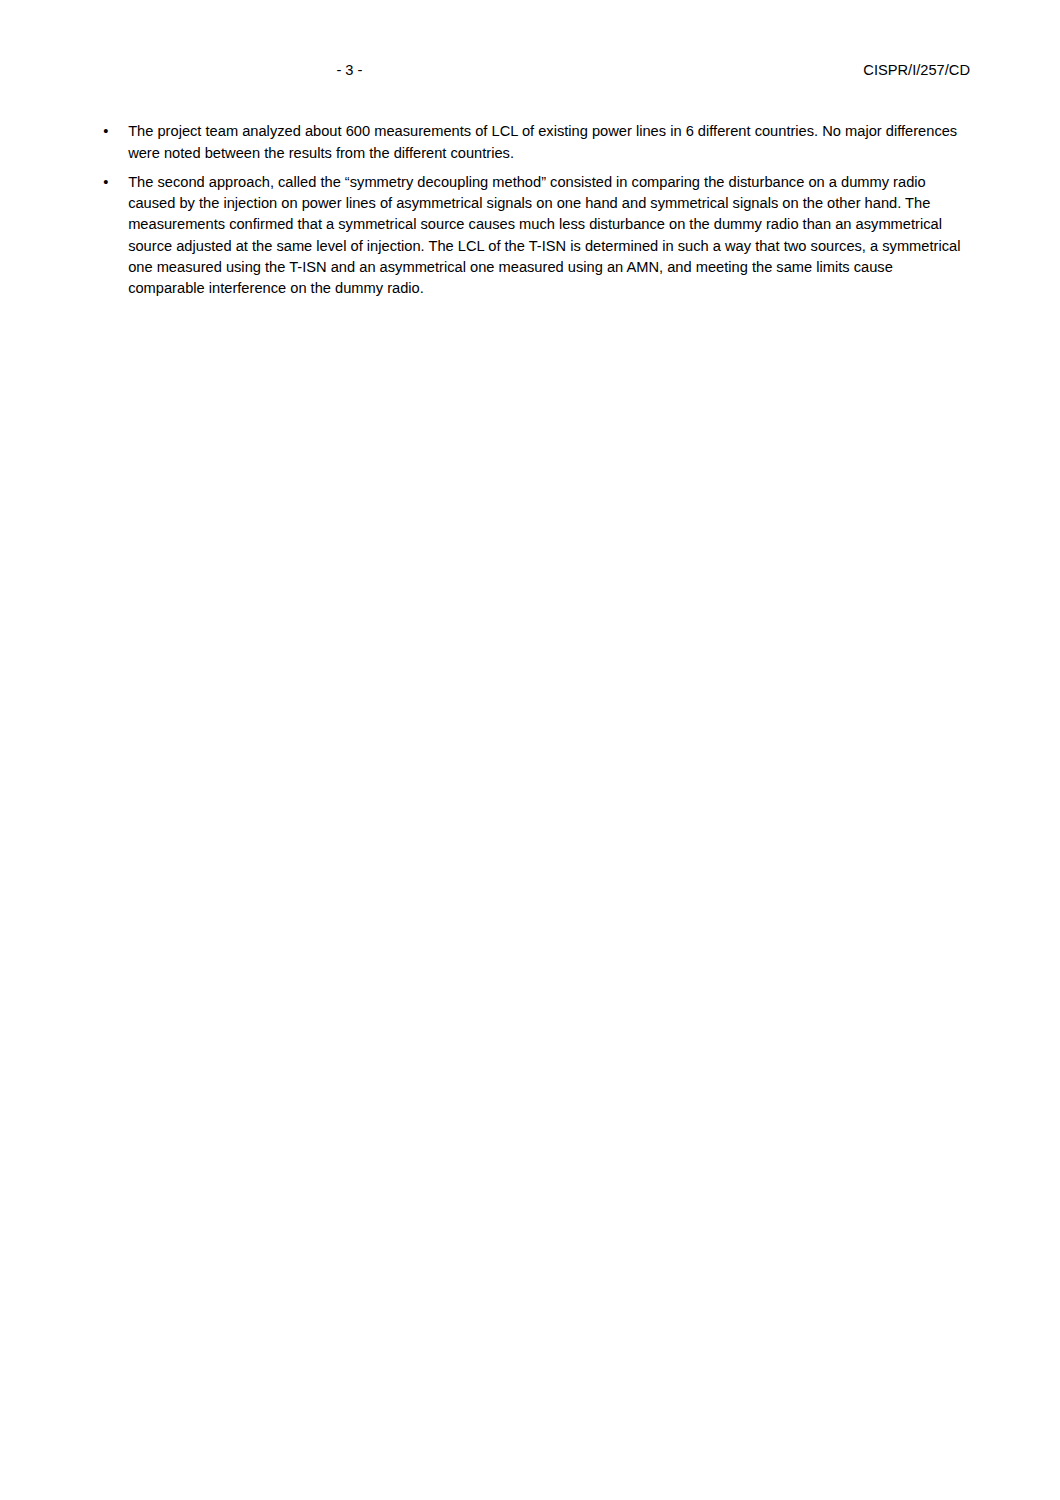- 3 - CISPR/I/257/CD
The project team analyzed about 600 measurements of LCL of existing power lines in 6 different countries. No major differences were noted between the results from the different countries.
The second approach, called the “symmetry decoupling method” consisted in comparing the disturbance on a dummy radio caused by the injection on power lines of asymmetrical signals on one hand and symmetrical signals on the other hand. The measurements confirmed that a symmetrical source causes much less disturbance on the dummy radio than an asymmetrical source adjusted at the same level of injection. The LCL of the T-ISN is determined in such a way that two sources, a symmetrical one measured using the T-ISN and an asymmetrical one measured using an AMN, and meeting the same limits cause comparable interference on the dummy radio.